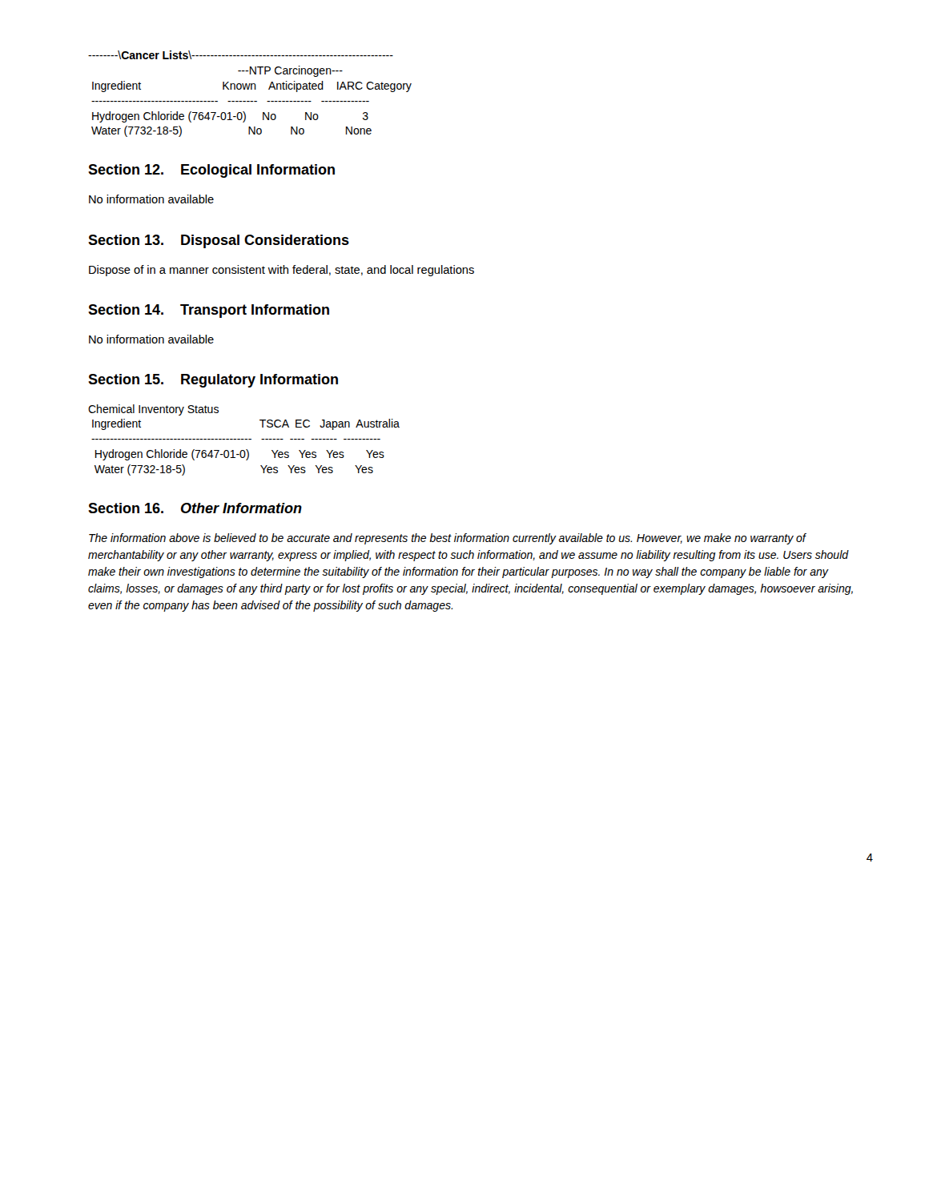--------\Cancer Lists\------------------------------------------------------
                                                ---NTP Carcinogen---
 Ingredient                          Known    Anticipated    IARC Category
 ----------------------------------   --------   ------------   -------------
 Hydrogen Chloride (7647-01-0)     No         No              3
 Water (7732-18-5)                     No         No             None
Section 12. Ecological Information
No information available
Section 13. Disposal Considerations
Dispose of in a manner consistent with federal, state, and local regulations
Section 14. Transport Information
No information available
Section 15. Regulatory Information
Chemical Inventory Status
 Ingredient                                      TSCA  EC   Japan  Australia
 -------------------------------------------   ------  ----  -------  ----------
  Hydrogen Chloride (7647-01-0)       Yes   Yes   Yes       Yes
  Water (7732-18-5)                        Yes   Yes   Yes       Yes
Section 16. Other Information
The information above is believed to be accurate and represents the best information currently available to us. However, we make no warranty of merchantability or any other warranty, express or implied, with respect to such information, and we assume no liability resulting from its use. Users should make their own investigations to determine the suitability of the information for their particular purposes. In no way shall the company be liable for any claims, losses, or damages of any third party or for lost profits or any special, indirect, incidental, consequential or exemplary damages, howsoever arising, even if the company has been advised of the possibility of such damages.
4